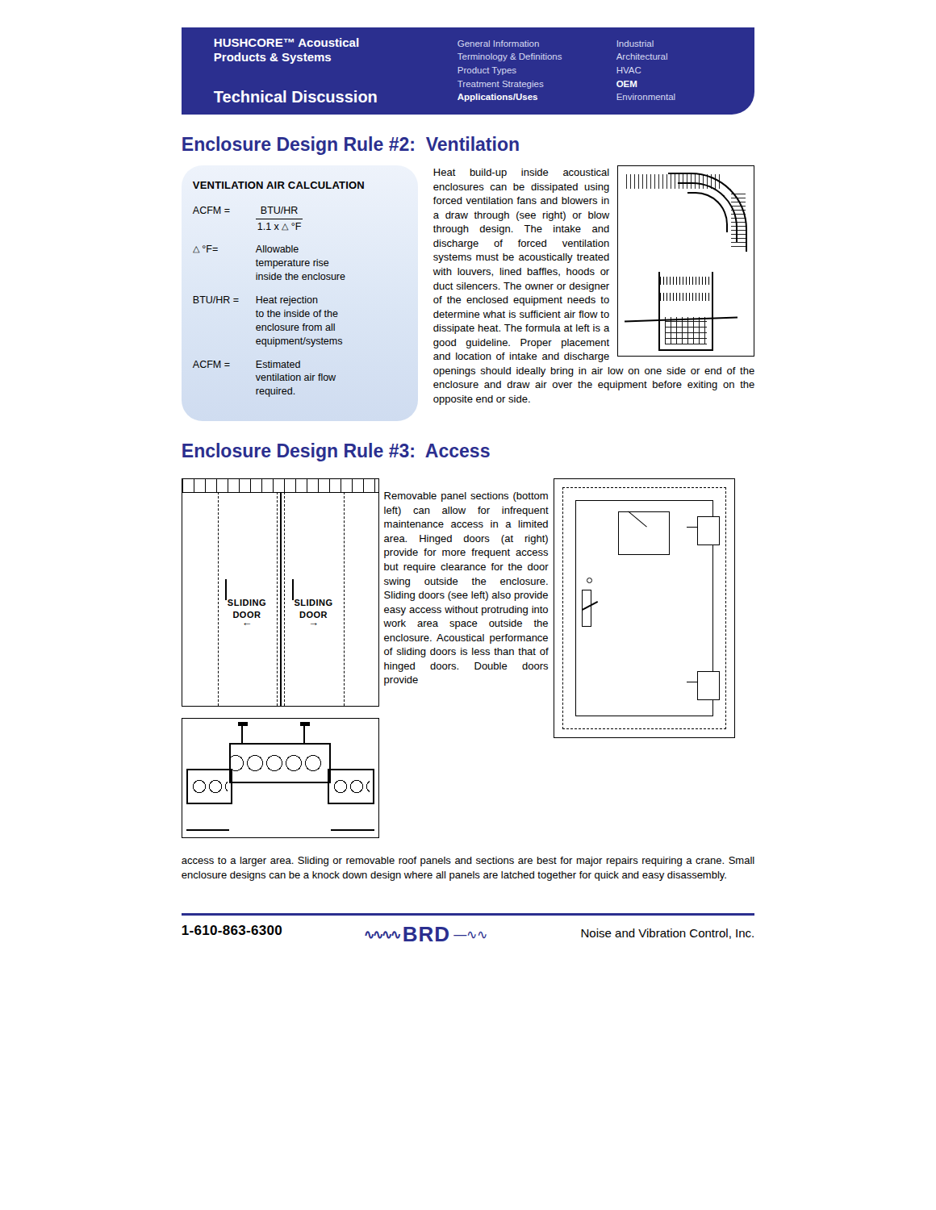HUSHCORE™ Acoustical
Products & Systems
Technical Discussion
General Information
Terminology & Definitions
Product Types
Treatment Strategies
Applications/Uses
Industrial
Architectural
HVAC
OEM
Environmental
Enclosure Design Rule #2: Ventilation
VENTILATION AIR CALCULATION
ACFM =
BTU/HR 1.1 x △ °F
△ °F=
Allowable
temperature rise
inside the enclosure
BTU/HR =
Heat rejection
to the inside of the
enclosure from all
equipment/systems
ACFM =
Estimated
ventilation air flow
required.
Heat build-up inside acoustical enclosures can be dissipated using forced ventilation fans and blowers in a draw through (see right) or blow through design. The intake and discharge of forced ventilation systems must be acoustically treated with louvers, lined baffles, hoods or duct silencers. The owner or designer of the enclosed equipment needs to determine what is sufficient air flow to dissipate heat. The formula at left is a good guideline. Proper placement and location of intake and discharge openings should ideally bring in air low on one side or end of the enclosure and draw air over the equipment before exiting on the opposite end or side.
Enclosure Design Rule #3: Access
SLIDING
DOOR
SLIDING
DOOR
←
→
Removable panel sections (bottom left) can allow for infrequent maintenance access in a limited area. Hinged doors (at right) provide for more frequent access but require clearance for the door swing outside the enclosure. Sliding doors (see left) also provide easy access without protruding into work area space outside the enclosure. Acoustical performance of sliding doors is less than that of hinged doors. Double doors provide
access to a larger area. Sliding or removable roof panels and sections are best for major repairs requiring a crane. Small enclosure designs can be a knock down design where all panels are latched together for quick and easy disassembly.
1-610-863-6300
∿∿∿∿BRD—∿∿
Noise and Vibration Control, Inc.